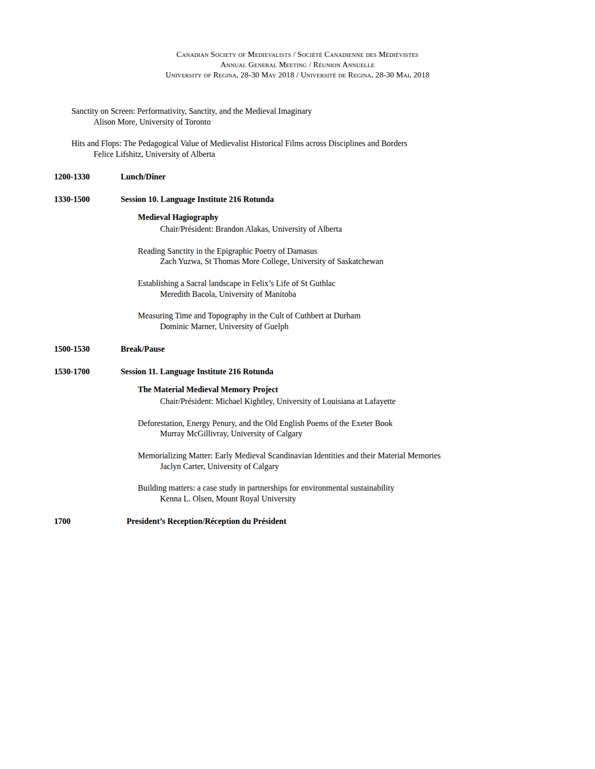Canadian Society of Medievalists / Société Canadienne des Médiévistes
Annual General Meeting / Réunion Annuelle
University of Regina, 28-30 May 2018 / Université de Regina, 28-30 Mai, 2018
Sanctity on Screen: Performativity, Sanctity, and the Medieval Imaginary Alison More, University of Toronto
Hits and Flops: The Pedagogical Value of Medievalist Historical Films across Disciplines and Borders Felice Lifshitz, University of Alberta
| 1200-1330 | Lunch/Dîner |
| 1330-1500 | Session 10. Language Institute 216 Rotunda Medieval Hagiography Chair/Président: Brandon Alakas, University of Alberta Reading Sanctity in the Epigraphic Poetry of Damasus Zach Yuzwa, St Thomas More College, University of Saskatchewan Establishing a Sacral landscape in Felix’s Life of St Guthlac Meredith Bacola, University of Manitoba Measuring Time and Topography in the Cult of Cuthbert at Durham Dominic Marner, University of Guelph |
| 1500-1530 | Break/Pause |
| 1530-1700 | Session 11. Language Institute 216 Rotunda The Material Medieval Memory Project Chair/Président: Michael Kightley, University of Louisiana at Lafayette Deforestation, Energy Penury, and the Old English Poems of the Exeter Book Murray McGillivray, University of Calgary Memorializing Matter: Early Medieval Scandinavian Identities and their Material Memories Jaclyn Carter, University of Calgary Building matters: a case study in partnerships for environmental sustainability Kenna L. Olsen, Mount Royal University |
| 1700 | President’s Reception/Réception du Président |